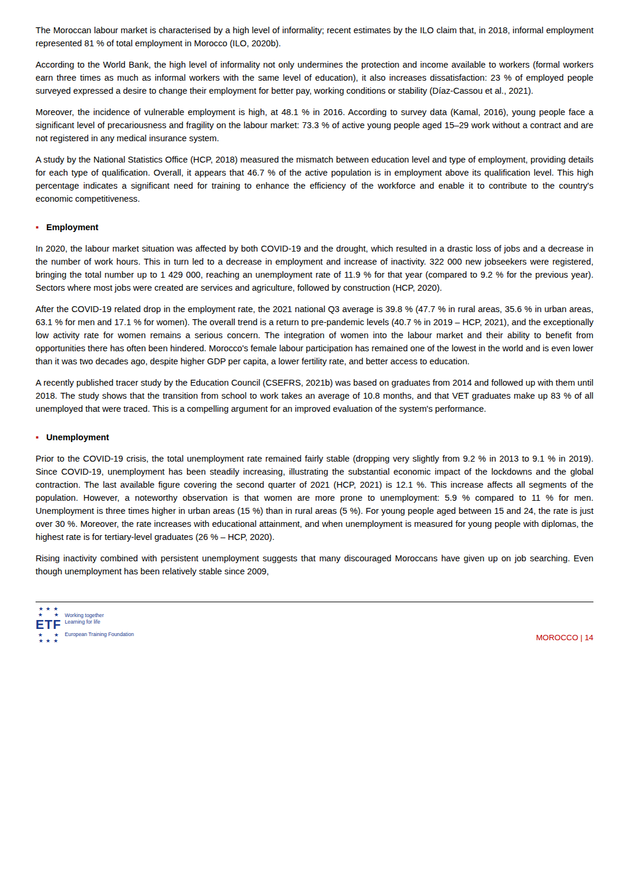The Moroccan labour market is characterised by a high level of informality; recent estimates by the ILO claim that, in 2018, informal employment represented 81 % of total employment in Morocco (ILO, 2020b).
According to the World Bank, the high level of informality not only undermines the protection and income available to workers (formal workers earn three times as much as informal workers with the same level of education), it also increases dissatisfaction: 23 % of employed people surveyed expressed a desire to change their employment for better pay, working conditions or stability (Díaz-Cassou et al., 2021).
Moreover, the incidence of vulnerable employment is high, at 48.1 % in 2016. According to survey data (Kamal, 2016), young people face a significant level of precariousness and fragility on the labour market: 73.3 % of active young people aged 15–29 work without a contract and are not registered in any medical insurance system.
A study by the National Statistics Office (HCP, 2018) measured the mismatch between education level and type of employment, providing details for each type of qualification. Overall, it appears that 46.7 % of the active population is in employment above its qualification level. This high percentage indicates a significant need for training to enhance the efficiency of the workforce and enable it to contribute to the country's economic competitiveness.
Employment
In 2020, the labour market situation was affected by both COVID-19 and the drought, which resulted in a drastic loss of jobs and a decrease in the number of work hours. This in turn led to a decrease in employment and increase of inactivity. 322 000 new jobseekers were registered, bringing the total number up to 1 429 000, reaching an unemployment rate of 11.9 % for that year (compared to 9.2 % for the previous year). Sectors where most jobs were created are services and agriculture, followed by construction (HCP, 2020).
After the COVID-19 related drop in the employment rate, the 2021 national Q3 average is 39.8 % (47.7 % in rural areas, 35.6 % in urban areas, 63.1 % for men and 17.1 % for women). The overall trend is a return to pre-pandemic levels (40.7 % in 2019 – HCP, 2021), and the exceptionally low activity rate for women remains a serious concern. The integration of women into the labour market and their ability to benefit from opportunities there has often been hindered. Morocco's female labour participation has remained one of the lowest in the world and is even lower than it was two decades ago, despite higher GDP per capita, a lower fertility rate, and better access to education.
A recently published tracer study by the Education Council (CSEFRS, 2021b) was based on graduates from 2014 and followed up with them until 2018. The study shows that the transition from school to work takes an average of 10.8 months, and that VET graduates make up 83 % of all unemployed that were traced. This is a compelling argument for an improved evaluation of the system's performance.
Unemployment
Prior to the COVID-19 crisis, the total unemployment rate remained fairly stable (dropping very slightly from 9.2 % in 2013 to 9.1 % in 2019). Since COVID-19, unemployment has been steadily increasing, illustrating the substantial economic impact of the lockdowns and the global contraction. The last available figure covering the second quarter of 2021 (HCP, 2021) is 12.1 %. This increase affects all segments of the population. However, a noteworthy observation is that women are more prone to unemployment: 5.9 % compared to 11 % for men. Unemployment is three times higher in urban areas (15 %) than in rural areas (5 %). For young people aged between 15 and 24, the rate is just over 30 %. Moreover, the rate increases with educational attainment, and when unemployment is measured for young people with diplomas, the highest rate is for tertiary-level graduates (26 % – HCP, 2020).
Rising inactivity combined with persistent unemployment suggests that many discouraged Moroccans have given up on job searching. Even though unemployment has been relatively stable since 2009,
★ ★ ★
★ ★
ETF
★ ★
★ ★ ★
Working together
Learning for life
European Training Foundation
MOROCCO | 14